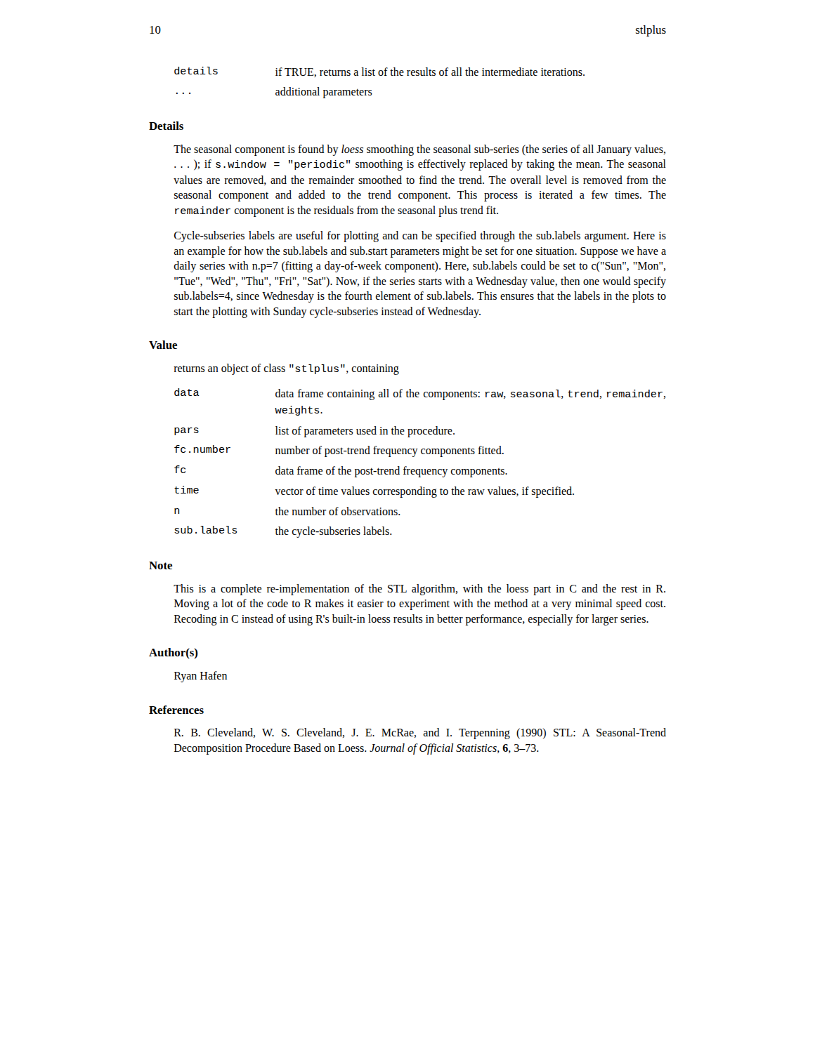10 stlplus
details
if TRUE, returns a list of the results of all the intermediate iterations.
...
additional parameters
Details
The seasonal component is found by loess smoothing the seasonal sub-series (the series of all January values, . . . ); if s.window = "periodic" smoothing is effectively replaced by taking the mean. The seasonal values are removed, and the remainder smoothed to find the trend. The overall level is removed from the seasonal component and added to the trend component. This process is iterated a few times. The remainder component is the residuals from the seasonal plus trend fit.
Cycle-subseries labels are useful for plotting and can be specified through the sub.labels argument. Here is an example for how the sub.labels and sub.start parameters might be set for one situation. Suppose we have a daily series with n.p=7 (fitting a day-of-week component). Here, sub.labels could be set to c("Sun", "Mon", "Tue", "Wed", "Thu", "Fri", "Sat"). Now, if the series starts with a Wednesday value, then one would specify sub.labels=4, since Wednesday is the fourth element of sub.labels. This ensures that the labels in the plots to start the plotting with Sunday cycle-subseries instead of Wednesday.
Value
returns an object of class "stlplus", containing
data
data frame containing all of the components: raw, seasonal, trend, remainder, weights.
pars
list of parameters used in the procedure.
fc.number
number of post-trend frequency components fitted.
fc
data frame of the post-trend frequency components.
time
vector of time values corresponding to the raw values, if specified.
n
the number of observations.
sub.labels
the cycle-subseries labels.
Note
This is a complete re-implementation of the STL algorithm, with the loess part in C and the rest in R. Moving a lot of the code to R makes it easier to experiment with the method at a very minimal speed cost. Recoding in C instead of using R's built-in loess results in better performance, especially for larger series.
Author(s)
Ryan Hafen
References
R. B. Cleveland, W. S. Cleveland, J. E. McRae, and I. Terpenning (1990) STL: A Seasonal-Trend Decomposition Procedure Based on Loess. Journal of Official Statistics, 6, 3–73.